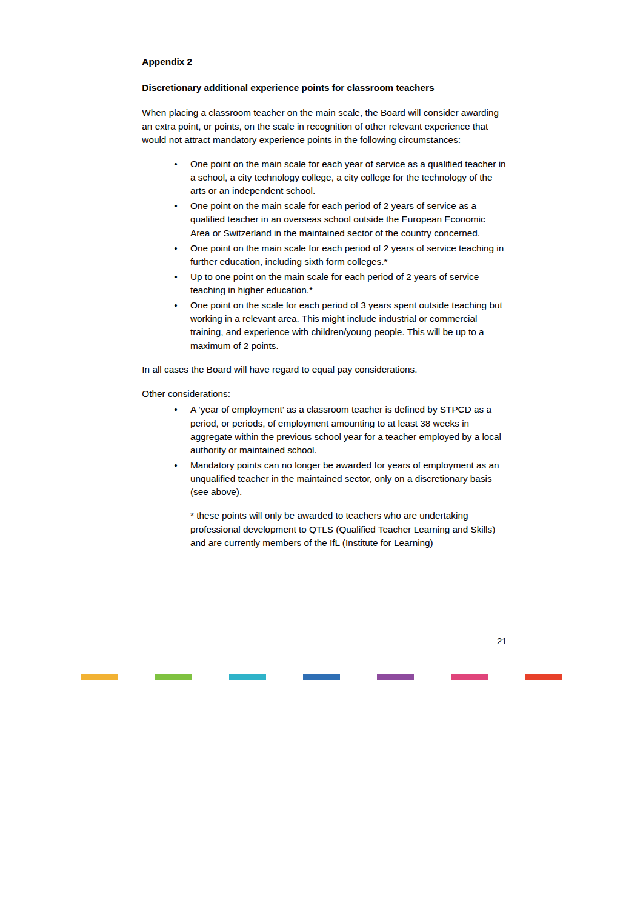Appendix 2
Discretionary additional experience points for classroom teachers
When placing a classroom teacher on the main scale, the Board will consider awarding an extra point, or points, on the scale in recognition of other relevant experience that would not attract mandatory experience points in the following circumstances:
One point on the main scale for each year of service as a qualified teacher in a school, a city technology college, a city college for the technology of the arts or an independent school.
One point on the main scale for each period of 2 years of service as a qualified teacher in an overseas school outside the European Economic Area or Switzerland in the maintained sector of the country concerned.
One point on the main scale for each period of 2 years of service teaching in further education, including sixth form colleges.*
Up to one point on the main scale for each period of 2 years of service teaching in higher education.*
One point on the scale for each period of 3 years spent outside teaching but working in a relevant area. This might include industrial or commercial training, and experience with children/young people. This will be up to a maximum of 2 points.
In all cases the Board will have regard to equal pay considerations.
Other considerations:
A ‘year of employment’ as a classroom teacher is defined by STPCD as a period, or periods, of employment amounting to at least 38 weeks in aggregate within the previous school year for a teacher employed by a local authority or maintained school.
Mandatory points can no longer be awarded for years of employment as an unqualified teacher in the maintained sector, only on a discretionary basis (see above).
* these points will only be awarded to teachers who are undertaking professional development to QTLS (Qualified Teacher Learning and Skills) and are currently members of the IfL (Institute for Learning)
21